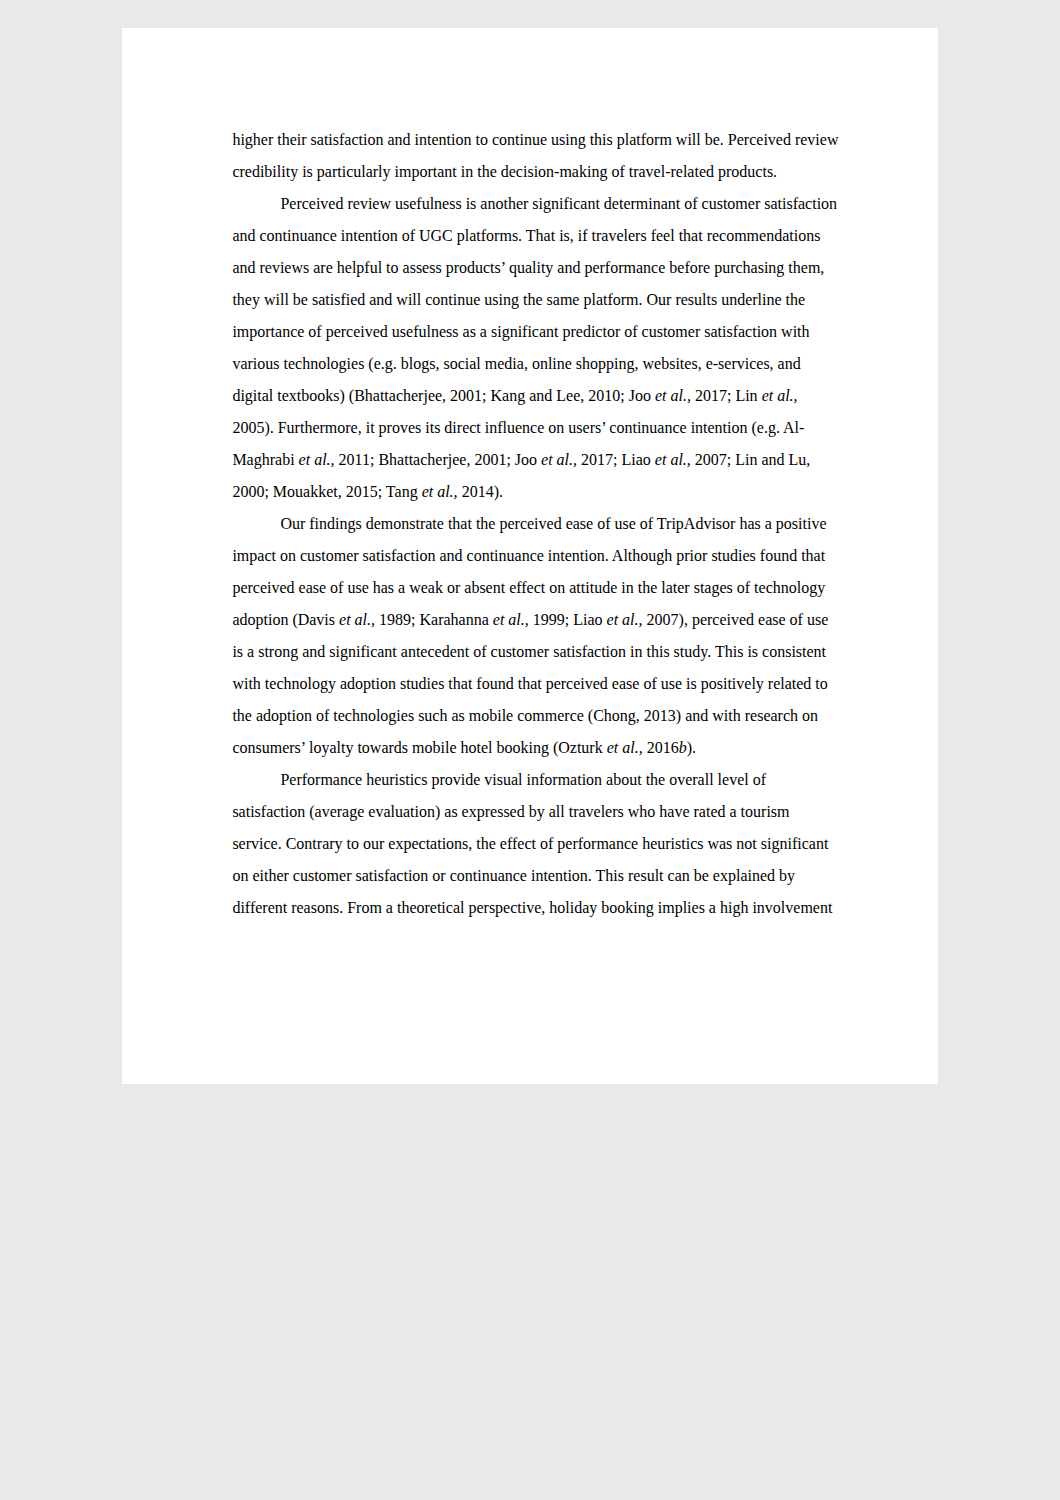higher their satisfaction and intention to continue using this platform will be. Perceived review credibility is particularly important in the decision-making of travel-related products.
Perceived review usefulness is another significant determinant of customer satisfaction and continuance intention of UGC platforms. That is, if travelers feel that recommendations and reviews are helpful to assess products’ quality and performance before purchasing them, they will be satisfied and will continue using the same platform. Our results underline the importance of perceived usefulness as a significant predictor of customer satisfaction with various technologies (e.g. blogs, social media, online shopping, websites, e-services, and digital textbooks) (Bhattacherjee, 2001; Kang and Lee, 2010; Joo et al., 2017; Lin et al., 2005). Furthermore, it proves its direct influence on users’ continuance intention (e.g. Al-Maghrabi et al., 2011; Bhattacherjee, 2001; Joo et al., 2017; Liao et al., 2007; Lin and Lu, 2000; Mouakket, 2015; Tang et al., 2014).
Our findings demonstrate that the perceived ease of use of TripAdvisor has a positive impact on customer satisfaction and continuance intention. Although prior studies found that perceived ease of use has a weak or absent effect on attitude in the later stages of technology adoption (Davis et al., 1989; Karahanna et al., 1999; Liao et al., 2007), perceived ease of use is a strong and significant antecedent of customer satisfaction in this study. This is consistent with technology adoption studies that found that perceived ease of use is positively related to the adoption of technologies such as mobile commerce (Chong, 2013) and with research on consumers’ loyalty towards mobile hotel booking (Ozturk et al., 2016b).
Performance heuristics provide visual information about the overall level of satisfaction (average evaluation) as expressed by all travelers who have rated a tourism service. Contrary to our expectations, the effect of performance heuristics was not significant on either customer satisfaction or continuance intention. This result can be explained by different reasons. From a theoretical perspective, holiday booking implies a high involvement